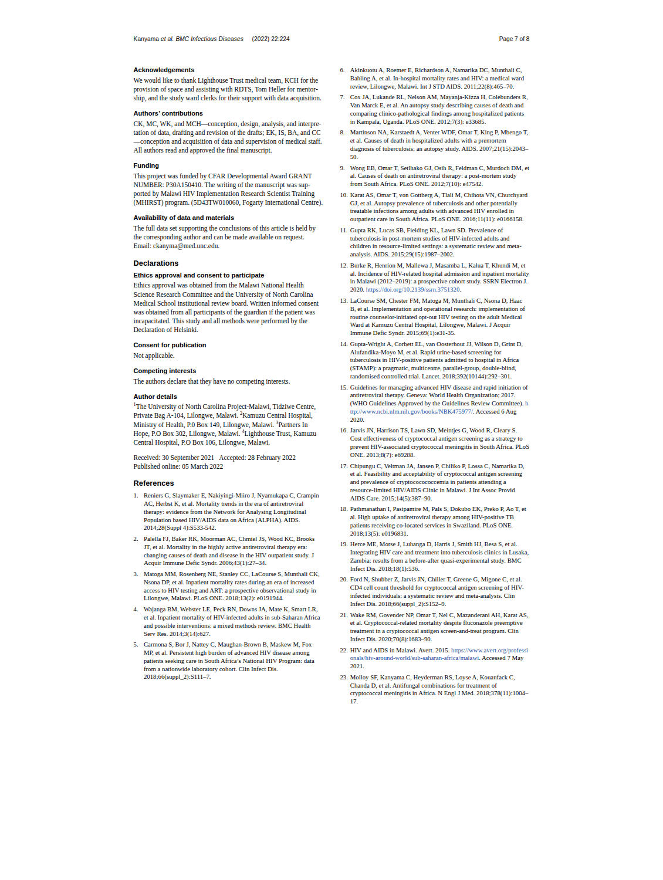Kanyama et al. BMC Infectious Diseases (2022) 22:224
Page 7 of 8
Acknowledgements
We would like to thank Lighthouse Trust medical team, KCH for the provision of space and assisting with RDTS, Tom Heller for mentorship, and the study ward clerks for their support with data acquisition.
Authors’ contributions
CK, MC, WK, and MCH—conception, design, analysis, and interpretation of data, drafting and revision of the drafts; EK, IS, BA, and CC—conception and acquisition of data and supervision of medical staff. All authors read and approved the final manuscript.
Funding
This project was funded by CFAR Developmental Award GRANT NUMBER: P30A150410. The writing of the manuscript was supported by Malawi HIV Implementation Research Scientist Training (MHIRST) program. (5D43TW010060, Fogarty International Centre).
Availability of data and materials
The full data set supporting the conclusions of this article is held by the corresponding author and can be made available on request. Email: ckanyma@med.unc.edu.
Declarations
Ethics approval and consent to participate
Ethics approval was obtained from the Malawi National Health Science Research Committee and the University of North Carolina Medical School institutional review board. Written informed consent was obtained from all participants of the guardian if the patient was incapacitated. This study and all methods were performed by the Declaration of Helsinki.
Consent for publication
Not applicable.
Competing interests
The authors declare that they have no competing interests.
Author details
1The University of North Carolina Project-Malawi, Tidziwe Centre, Private Bag A-104, Lilongwe, Malawi. 2Kamuzu Central Hospital, Ministry of Health, P.0 Box 149, Lilongwe, Malawi. 3Partners In Hope, P.O Box 302, Lilongwe, Malawi. 4Lighthouse Trust, Kamuzu Central Hospital, P.O Box 106, Lilongwe, Malawi.
Received: 30 September 2021 Accepted: 28 February 2022
Published online: 05 March 2022
References
Reniers G, Slaymaker E, Nakiyingi-Miiro J, Nyamukapa C, Crampin AC, Herbst K, et al. Mortality trends in the era of antiretroviral therapy: evidence from the Network for Analysing Longitudinal Population based HIV/AIDS data on Africa (ALPHA). AIDS. 2014;28(Suppl 4):S533-542.
Palella FJ, Baker RK, Moorman AC, Chmiel JS, Wood KC, Brooks JT, et al. Mortality in the highly active antiretroviral therapy era: changing causes of death and disease in the HIV outpatient study. J Acquir Immune Defic Syndr. 2006;43(1):27–34.
Matoga MM, Rosenberg NE, Stanley CC, LaCourse S, Munthali CK, Nsona DP, et al. Inpatient mortality rates during an era of increased access to HIV testing and ART: a prospective observational study in Lilongwe, Malawi. PLoS ONE. 2018;13(2): e0191944.
Wajanga BM, Webster LE, Peck RN, Downs JA, Mate K, Smart LR, et al. Inpatient mortality of HIV-infected adults in sub-Saharan Africa and possible interventions: a mixed methods review. BMC Health Serv Res. 2014;3(14):627.
Carmona S, Bor J, Nattey C, Maughan-Brown B, Maskew M, Fox MP, et al. Persistent high burden of advanced HIV disease among patients seeking care in South Africa’s National HIV Program: data from a nationwide laboratory cohort. Clin Infect Dis. 2018;66(suppl_2):S111–7.
Akinkuotu A, Roemer E, Richardson A, Namarika DC, Munthali C, Bahling A, et al. In-hospital mortality rates and HIV: a medical ward review, Lilongwe, Malawi. Int J STD AIDS. 2011;22(8):465–70.
Cox JA, Lukande RL, Nelson AM, Mayanja-Kizza H, Colebunders R, Van Marck E, et al. An autopsy study describing causes of death and comparing clinico-pathological findings among hospitalized patients in Kampala, Uganda. PLoS ONE. 2012;7(3): e33685.
Martinson NA, Karstaedt A, Venter WDF, Omar T, King P, Mbengo T, et al. Causes of death in hospitalized adults with a premortem diagnosis of tuberculosis: an autopsy study. AIDS. 2007;21(15):2043–50.
Wong EB, Omar T, Setlhako GJ, Osih R, Feldman C, Murdoch DM, et al. Causes of death on antiretroviral therapy: a post-mortem study from South Africa. PLoS ONE. 2012;7(10): e47542.
Karat AS, Omar T, von Gottberg A, Tlali M, Chihota VN, Churchyard GJ, et al. Autopsy prevalence of tuberculosis and other potentially treatable infections among adults with advanced HIV enrolled in outpatient care in South Africa. PLoS ONE. 2016;11(11): e0166158.
Gupta RK, Lucas SB, Fielding KL, Lawn SD. Prevalence of tuberculosis in post-mortem studies of HIV-infected adults and children in resource-limited settings: a systematic review and meta-analysis. AIDS. 2015;29(15):1987–2002.
Burke R, Henrion M, Mallewa J, Masamba L, Kalua T, Khundi M, et al. Incidence of HIV-related hospital admission and inpatient mortality in Malawi (2012–2019): a prospective cohort study. SSRN Electron J. 2020. https://doi.org/10.2139/ssrn.3751320.
LaCourse SM, Chester FM, Matoga M, Munthali C, Nsona D, Haac B, et al. Implementation and operational research: implementation of routine counselor-initiated opt-out HIV testing on the adult Medical Ward at Kamuzu Central Hospital, Lilongwe, Malawi. J Acquir Immune Defic Syndr. 2015;69(1):e31-35.
Gupta-Wright A, Corbett EL, van Oosterhout JJ, Wilson D, Grint D, Alufandika-Moyo M, et al. Rapid urine-based screening for tuberculosis in HIV-positive patients admitted to hospital in Africa (STAMP): a pragmatic, multicentre, parallel-group, double-blind, randomised controlled trial. Lancet. 2018;392(10144):292–301.
Guidelines for managing advanced HIV disease and rapid initiation of antiretroviral therapy. Geneva: World Health Organization; 2017. (WHO Guidelines Approved by the Guidelines Review Committee). http://www.ncbi.nlm.nih.gov/books/NBK475977/. Accessed 6 Aug 2020.
Jarvis JN, Harrison TS, Lawn SD, Meintjes G, Wood R, Cleary S. Cost effectiveness of cryptococcal antigen screening as a strategy to prevent HIV-associated cryptococcal meningitis in South Africa. PLoS ONE. 2013;8(7): e69288.
Chipungu C, Veltman JA, Jansen P, Chiliko P, Lossa C, Namarika D, et al. Feasibility and acceptability of cryptococcal antigen screening and prevalence of cryptococococcemia in patients attending a resource-limited HIV/AIDS Clinic in Malawi. J Int Assoc Provid AIDS Care. 2015;14(5):387–90.
Pathmanathan I, Pasipamire M, Pals S, Dokubo EK, Preko P, Ao T, et al. High uptake of antiretroviral therapy among HIV-positive TB patients receiving co-located services in Swaziland. PLoS ONE. 2018;13(5): e0196831.
Herce ME, Morse J, Luhanga D, Harris J, Smith HJ, Besa S, et al. Integrating HIV care and treatment into tuberculosis clinics in Lusaka, Zambia: results from a before-after quasi-experimental study. BMC Infect Dis. 2018;18(1):536.
Ford N, Shubber Z, Jarvis JN, Chiller T, Greene G, Migone C, et al. CD4 cell count threshold for cryptococcal antigen screening of HIV-infected individuals: a systematic review and meta-analysis. Clin Infect Dis. 2018;66(suppl_2):S152–9.
Wake RM, Govender NP, Omar T, Nel C, Mazanderani AH, Karat AS, et al. Cryptococcal-related mortality despite fluconazole preemptive treatment in a cryptococcal antigen screen-and-treat program. Clin Infect Dis. 2020;70(8):1683–90.
HIV and AIDS in Malawi. Avert. 2015. https://www.avert.org/professionals/hiv-around-world/sub-saharan-africa/malawi. Accessed 7 May 2021.
Molloy SF, Kanyama C, Heyderman RS, Loyse A, Kouanfack C, Chanda D, et al. Antifungal combinations for treatment of cryptococcal meningitis in Africa. N Engl J Med. 2018;378(11):1004–17.